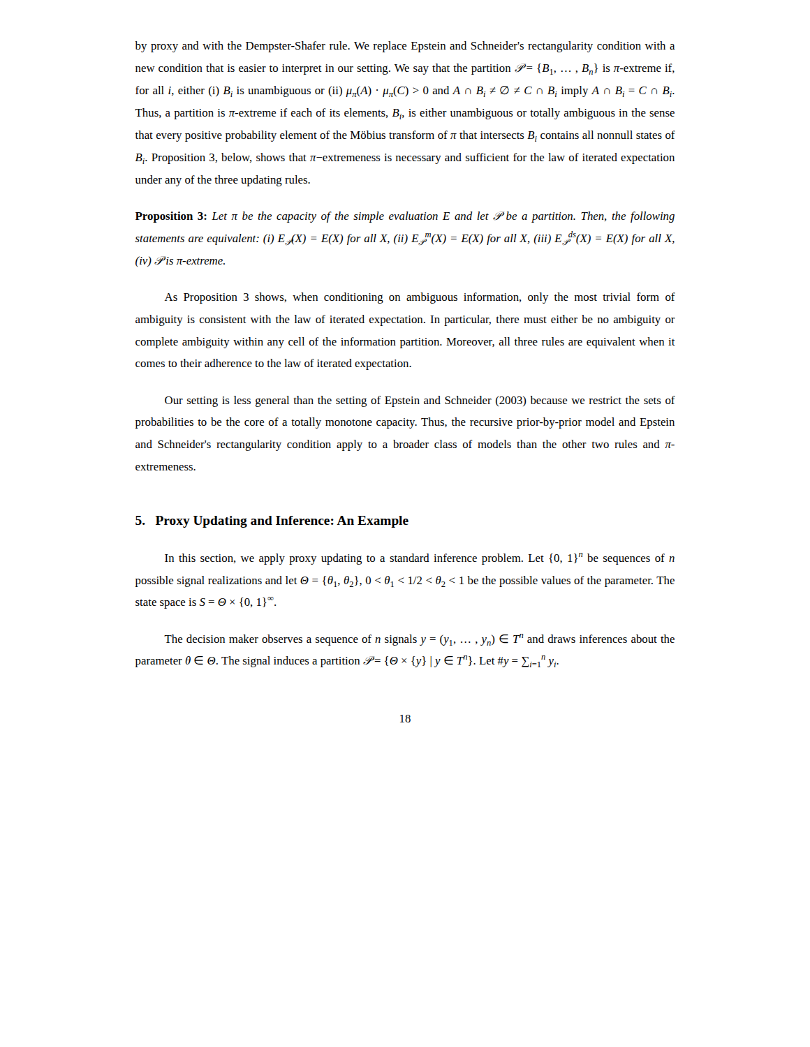by proxy and with the Dempster-Shafer rule. We replace Epstein and Schneider's rectangularity condition with a new condition that is easier to interpret in our setting. We say that the partition 𝒫 = {B1, … , Bn} is π-extreme if, for all i, either (i) Bi is unambiguous or (ii) μπ(A) · μπ(C) > 0 and A ∩ Bi ≠ ∅ ≠ C ∩ Bi imply A ∩ Bi = C ∩ Bi. Thus, a partition is π-extreme if each of its elements, Bi, is either unambiguous or totally ambiguous in the sense that every positive probability element of the Möbius transform of π that intersects Bi contains all nonnull states of Bi. Proposition 3, below, shows that π−extremeness is necessary and sufficient for the law of iterated expectation under any of the three updating rules.
Proposition 3: Let π be the capacity of the simple evaluation E and let 𝒫 be a partition. Then, the following statements are equivalent: (i) E𝒫(X) = E(X) for all X, (ii) E𝒫m(X) = E(X) for all X, (iii) E𝒫ds(X) = E(X) for all X, (iv) 𝒫 is π-extreme.
As Proposition 3 shows, when conditioning on ambiguous information, only the most trivial form of ambiguity is consistent with the law of iterated expectation. In particular, there must either be no ambiguity or complete ambiguity within any cell of the information partition. Moreover, all three rules are equivalent when it comes to their adherence to the law of iterated expectation.
Our setting is less general than the setting of Epstein and Schneider (2003) because we restrict the sets of probabilities to be the core of a totally monotone capacity. Thus, the recursive prior-by-prior model and Epstein and Schneider's rectangularity condition apply to a broader class of models than the other two rules and π-extremeness.
5. Proxy Updating and Inference: An Example
In this section, we apply proxy updating to a standard inference problem. Let {0, 1}n be sequences of n possible signal realizations and let Θ = {θ1, θ2}, 0 < θ1 < 1/2 < θ2 < 1 be the possible values of the parameter. The state space is S = Θ × {0, 1}∞.
The decision maker observes a sequence of n signals y = (y1, … , yn) ∈ Tn and draws inferences about the parameter θ ∈ Θ. The signal induces a partition 𝒫 = {Θ × {y} | y ∈ Tn}. Let #y = ∑i=1n yi.
18